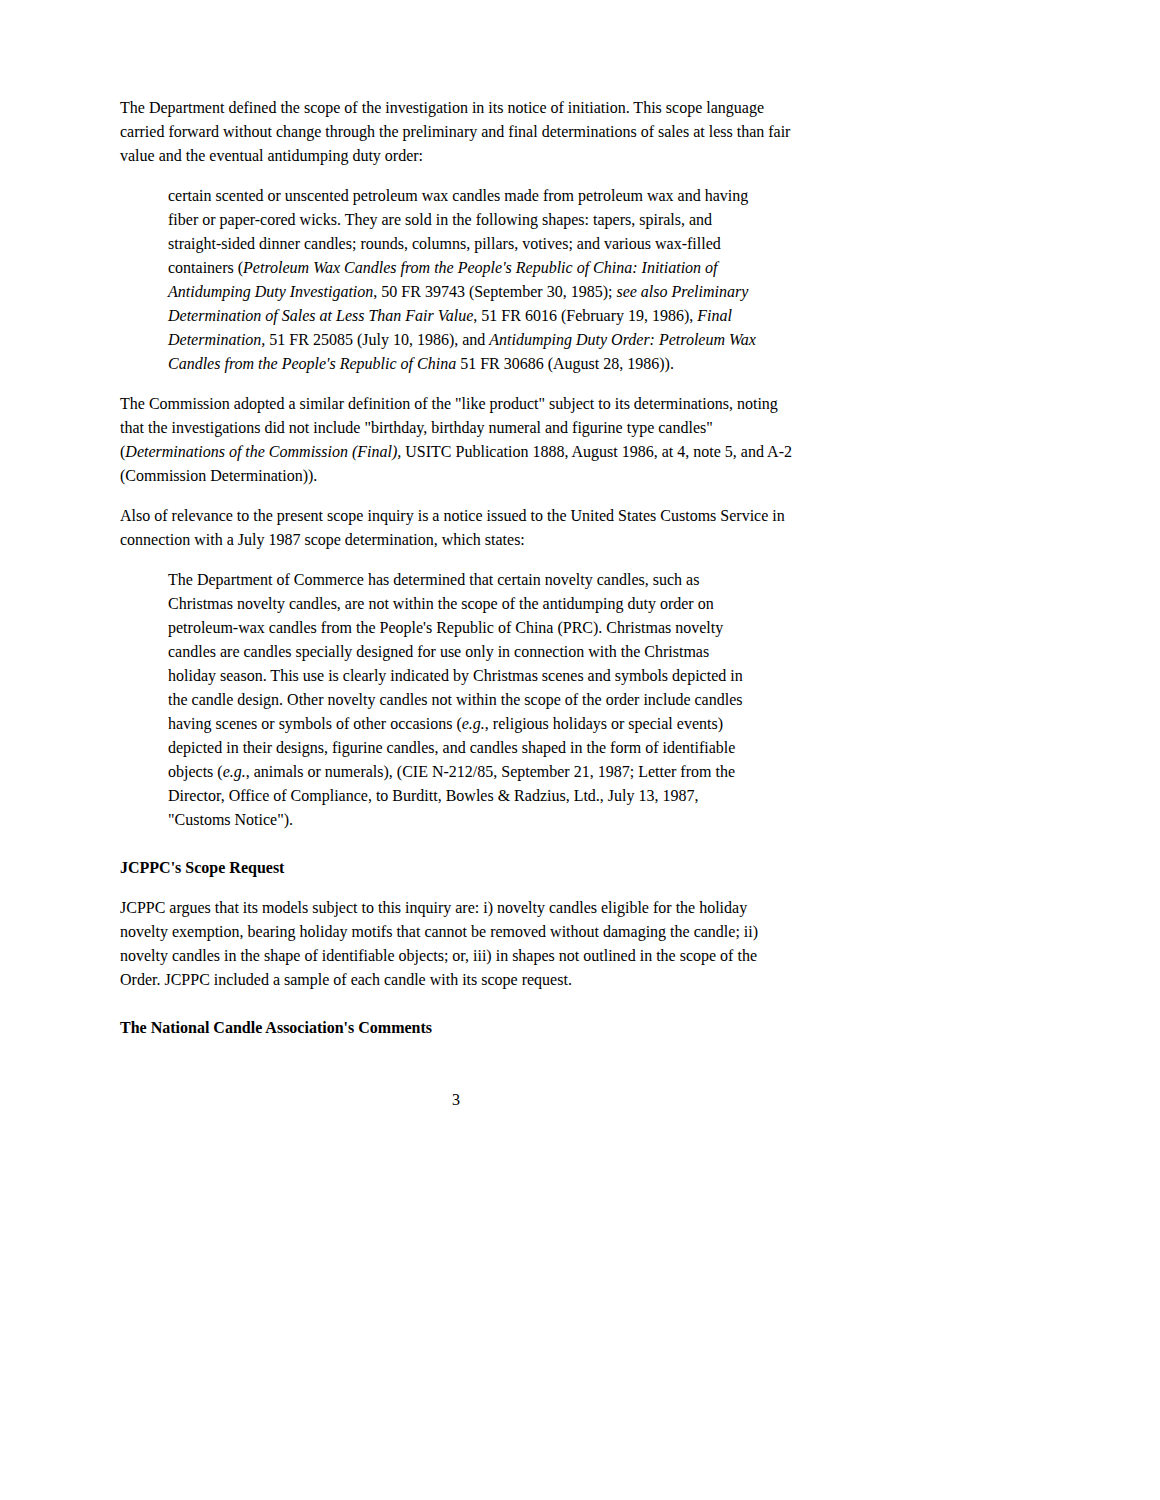The Department defined the scope of the investigation in its notice of initiation. This scope language carried forward without change through the preliminary and final determinations of sales at less than fair value and the eventual antidumping duty order:
certain scented or unscented petroleum wax candles made from petroleum wax and having fiber or paper-cored wicks. They are sold in the following shapes: tapers, spirals, and straight-sided dinner candles; rounds, columns, pillars, votives; and various wax-filled containers (Petroleum Wax Candles from the People's Republic of China: Initiation of Antidumping Duty Investigation, 50 FR 39743 (September 30, 1985); see also Preliminary Determination of Sales at Less Than Fair Value, 51 FR 6016 (February 19, 1986), Final Determination, 51 FR 25085 (July 10, 1986), and Antidumping Duty Order: Petroleum Wax Candles from the People's Republic of China 51 FR 30686 (August 28, 1986)).
The Commission adopted a similar definition of the "like product" subject to its determinations, noting that the investigations did not include "birthday, birthday numeral and figurine type candles" (Determinations of the Commission (Final), USITC Publication 1888, August 1986, at 4, note 5, and A-2 (Commission Determination)).
Also of relevance to the present scope inquiry is a notice issued to the United States Customs Service in connection with a July 1987 scope determination, which states:
The Department of Commerce has determined that certain novelty candles, such as Christmas novelty candles, are not within the scope of the antidumping duty order on petroleum-wax candles from the People's Republic of China (PRC). Christmas novelty candles are candles specially designed for use only in connection with the Christmas holiday season. This use is clearly indicated by Christmas scenes and symbols depicted in the candle design. Other novelty candles not within the scope of the order include candles having scenes or symbols of other occasions (e.g., religious holidays or special events) depicted in their designs, figurine candles, and candles shaped in the form of identifiable objects (e.g., animals or numerals), (CIE N-212/85, September 21, 1987; Letter from the Director, Office of Compliance, to Burditt, Bowles & Radzius, Ltd., July 13, 1987, "Customs Notice").
JCPPC's Scope Request
JCPPC argues that its models subject to this inquiry are: i) novelty candles eligible for the holiday novelty exemption, bearing holiday motifs that cannot be removed without damaging the candle; ii) novelty candles in the shape of identifiable objects; or, iii) in shapes not outlined in the scope of the Order. JCPPC included a sample of each candle with its scope request.
The National Candle Association's Comments
3